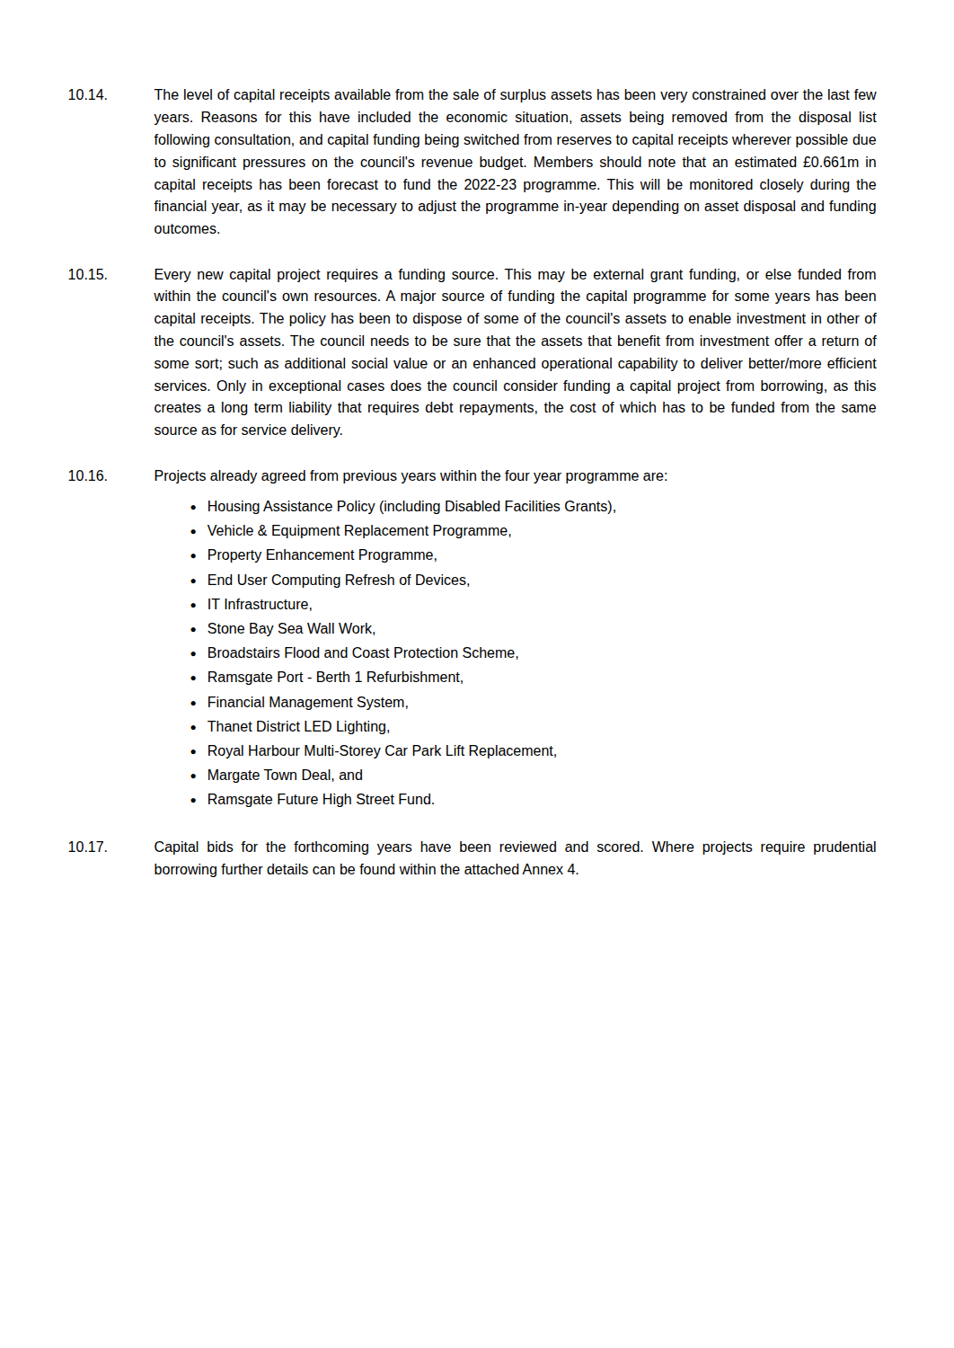10.14.
The level of capital receipts available from the sale of surplus assets has been very constrained over the last few years. Reasons for this have included the economic situation, assets being removed from the disposal list following consultation, and capital funding being switched from reserves to capital receipts wherever possible due to significant pressures on the council's revenue budget. Members should note that an estimated £0.661m in capital receipts has been forecast to fund the 2022-23 programme. This will be monitored closely during the financial year, as it may be necessary to adjust the programme in-year depending on asset disposal and funding outcomes.
10.15.
Every new capital project requires a funding source. This may be external grant funding, or else funded from within the council's own resources. A major source of funding the capital programme for some years has been capital receipts. The policy has been to dispose of some of the council's assets to enable investment in other of the council's assets. The council needs to be sure that the assets that benefit from investment offer a return of some sort; such as additional social value or an enhanced operational capability to deliver better/more efficient services. Only in exceptional cases does the council consider funding a capital project from borrowing, as this creates a long term liability that requires debt repayments, the cost of which has to be funded from the same source as for service delivery.
10.16.
Projects already agreed from previous years within the four year programme are:
Housing Assistance Policy (including Disabled Facilities Grants),
Vehicle & Equipment Replacement Programme,
Property Enhancement Programme,
End User Computing Refresh of Devices,
IT Infrastructure,
Stone Bay Sea Wall Work,
Broadstairs Flood and Coast Protection Scheme,
Ramsgate Port - Berth 1 Refurbishment,
Financial Management System,
Thanet District LED Lighting,
Royal Harbour Multi-Storey Car Park Lift Replacement,
Margate Town Deal, and
Ramsgate Future High Street Fund.
10.17.
Capital bids for the forthcoming years have been reviewed and scored. Where projects require prudential borrowing further details can be found within the attached Annex 4.